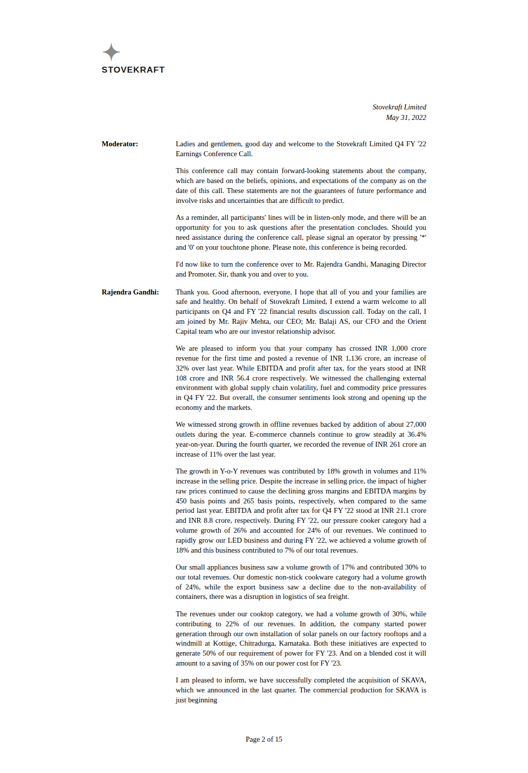✦
STOVEKRAFT
Stovekraft Limited
May 31, 2022
| Moderator: | Ladies and gentlemen, good day and welcome to the Stovekraft Limited Q4 FY '22 Earnings Conference Call. This conference call may contain forward-looking statements about the company, which are based on the beliefs, opinions, and expectations of the company as on the date of this call. These statements are not the guarantees of future performance and involve risks and uncertainties that are difficult to predict. As a reminder, all participants' lines will be in listen-only mode, and there will be an opportunity for you to ask questions after the presentation concludes. Should you need assistance during the conference call, please signal an operator by pressing '*' and '0' on your touchtone phone. Please note, this conference is being recorded. I'd now like to turn the conference over to Mr. Rajendra Gandhi, Managing Director and Promoter. Sir, thank you and over to you. |
| Rajendra Gandhi: | Thank you. Good afternoon, everyone. I hope that all of you and your families are safe and healthy. On behalf of Stovekraft Limited, I extend a warm welcome to all participants on Q4 and FY '22 financial results discussion call. Today on the call, I am joined by Mr. Rajiv Mehta, our CEO; Mr. Balaji AS, our CFO and the Orient Capital team who are our investor relationship advisor. We are pleased to inform you that your company has crossed INR 1,000 crore revenue for the first time and posted a revenue of INR 1,136 crore, an increase of 32% over last year. While EBITDA and profit after tax, for the years stood at INR 108 crore and INR 56.4 crore respectively. We witnessed the challenging external environment with global supply chain volatility, fuel and commodity price pressures in Q4 FY '22. But overall, the consumer sentiments look strong and opening up the economy and the markets. We witnessed strong growth in offline revenues backed by addition of about 27,000 outlets during the year. E-commerce channels continue to grow steadily at 36.4% year-on-year. During the fourth quarter, we recorded the revenue of INR 261 crore an increase of 11% over the last year. The growth in Y-o-Y revenues was contributed by 18% growth in volumes and 11% increase in the selling price. Despite the increase in selling price, the impact of higher raw prices continued to cause the declining gross margins and EBITDA margins by 450 basis points and 265 basis points, respectively, when compared to the same period last year. EBITDA and profit after tax for Q4 FY '22 stood at INR 21.1 crore and INR 8.8 crore, respectively. During FY '22, our pressure cooker category had a volume growth of 26% and accounted for 24% of our revenues. We continued to rapidly grow our LED business and during FY '22, we achieved a volume growth of 18% and this business contributed to 7% of our total revenues. Our small appliances business saw a volume growth of 17% and contributed 30% to our total revenues. Our domestic non-stick cookware category had a volume growth of 24%, while the export business saw a decline due to the non-availability of containers, there was a disruption in logistics of sea freight. The revenues under our cooktop category, we had a volume growth of 30%, while contributing to 22% of our revenues. In addition, the company started power generation through our own installation of solar panels on our factory rooftops and a windmill at Kottige, Chitradurga, Karnataka. Both these initiatives are expected to generate 50% of our requirement of power for FY '23. And on a blended cost it will amount to a saving of 35% on our power cost for FY '23. I am pleased to inform, we have successfully completed the acquisition of SKAVA, which we announced in the last quarter. The commercial production for SKAVA is just beginning |
Page 2 of 15